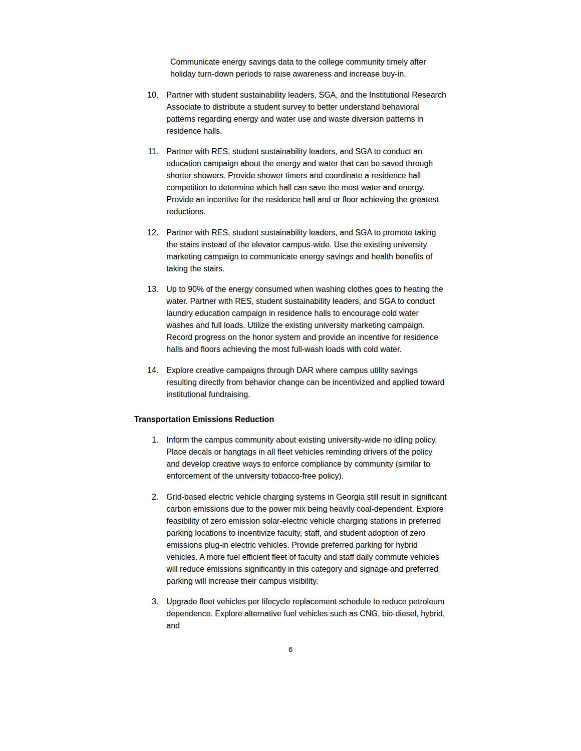Communicate energy savings data to the college community timely after holiday turn-down periods to raise awareness and increase buy-in.
Partner with student sustainability leaders, SGA, and the Institutional Research Associate to distribute a student survey to better understand behavioral patterns regarding energy and water use and waste diversion patterns in residence halls.
Partner with RES, student sustainability leaders, and SGA to conduct an education campaign about the energy and water that can be saved through shorter showers. Provide shower timers and coordinate a residence hall competition to determine which hall can save the most water and energy. Provide an incentive for the residence hall and or floor achieving the greatest reductions.
Partner with RES, student sustainability leaders, and SGA to promote taking the stairs instead of the elevator campus-wide. Use the existing university marketing campaign to communicate energy savings and health benefits of taking the stairs.
Up to 90% of the energy consumed when washing clothes goes to heating the water. Partner with RES, student sustainability leaders, and SGA to conduct laundry education campaign in residence halls to encourage cold water washes and full loads. Utilize the existing university marketing campaign. Record progress on the honor system and provide an incentive for residence halls and floors achieving the most full-wash loads with cold water.
Explore creative campaigns through DAR where campus utility savings resulting directly from behavior change can be incentivized and applied toward institutional fundraising.
Transportation Emissions Reduction
Inform the campus community about existing university-wide no idling policy. Place decals or hangtags in all fleet vehicles reminding drivers of the policy and develop creative ways to enforce compliance by community (similar to enforcement of the university tobacco-free policy).
Grid-based electric vehicle charging systems in Georgia still result in significant carbon emissions due to the power mix being heavily coal-dependent. Explore feasibility of zero emission solar-electric vehicle charging stations in preferred parking locations to incentivize faculty, staff, and student adoption of zero emissions plug-in electric vehicles. Provide preferred parking for hybrid vehicles. A more fuel efficient fleet of faculty and staff daily commute vehicles will reduce emissions significantly in this category and signage and preferred parking will increase their campus visibility.
Upgrade fleet vehicles per lifecycle replacement schedule to reduce petroleum dependence. Explore alternative fuel vehicles such as CNG, bio-diesel, hybrid, and
6